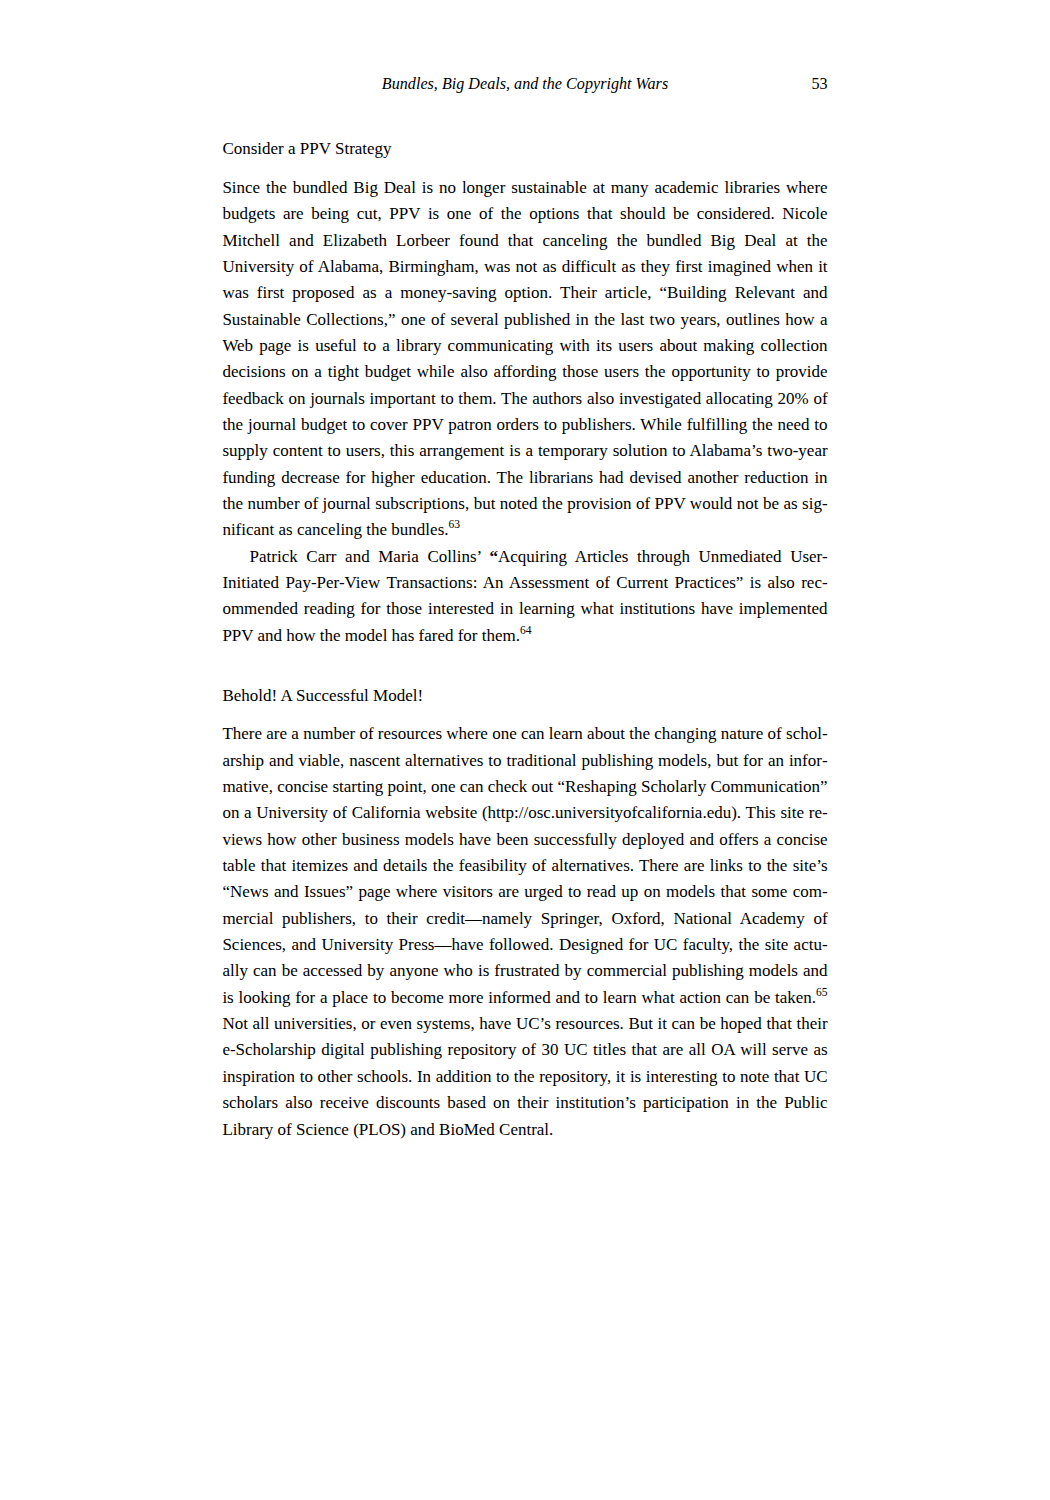Bundles, Big Deals, and the Copyright Wars 53
Consider a PPV Strategy
Since the bundled Big Deal is no longer sustainable at many academic libraries where budgets are being cut, PPV is one of the options that should be considered. Nicole Mitchell and Elizabeth Lorbeer found that canceling the bundled Big Deal at the University of Alabama, Birmingham, was not as difficult as they first imagined when it was first proposed as a money-saving option. Their article, “Building Relevant and Sustainable Collections,” one of several published in the last two years, outlines how a Web page is useful to a library communicating with its users about making collection decisions on a tight budget while also affording those users the opportunity to provide feedback on journals important to them. The authors also investigated allocating 20% of the journal budget to cover PPV patron orders to publishers. While fulfilling the need to supply content to users, this arrangement is a temporary solution to Alabama’s two-year funding decrease for higher education. The librarians had devised another reduction in the number of journal subscriptions, but noted the provision of PPV would not be as significant as canceling the bundles.63
Patrick Carr and Maria Collins’ “Acquiring Articles through Unmediated User-Initiated Pay-Per-View Transactions: An Assessment of Current Practices” is also recommended reading for those interested in learning what institutions have implemented PPV and how the model has fared for them.64
Behold! A Successful Model!
There are a number of resources where one can learn about the changing nature of scholarship and viable, nascent alternatives to traditional publishing models, but for an informative, concise starting point, one can check out “Reshaping Scholarly Communication” on a University of California website (http://osc.universityofcalifornia.edu). This site reviews how other business models have been successfully deployed and offers a concise table that itemizes and details the feasibility of alternatives. There are links to the site’s “News and Issues” page where visitors are urged to read up on models that some commercial publishers, to their credit—namely Springer, Oxford, National Academy of Sciences, and University Press—have followed. Designed for UC faculty, the site actually can be accessed by anyone who is frustrated by commercial publishing models and is looking for a place to become more informed and to learn what action can be taken.65 Not all universities, or even systems, have UC’s resources. But it can be hoped that their e-Scholarship digital publishing repository of 30 UC titles that are all OA will serve as inspiration to other schools. In addition to the repository, it is interesting to note that UC scholars also receive discounts based on their institution’s participation in the Public Library of Science (PLOS) and BioMed Central.